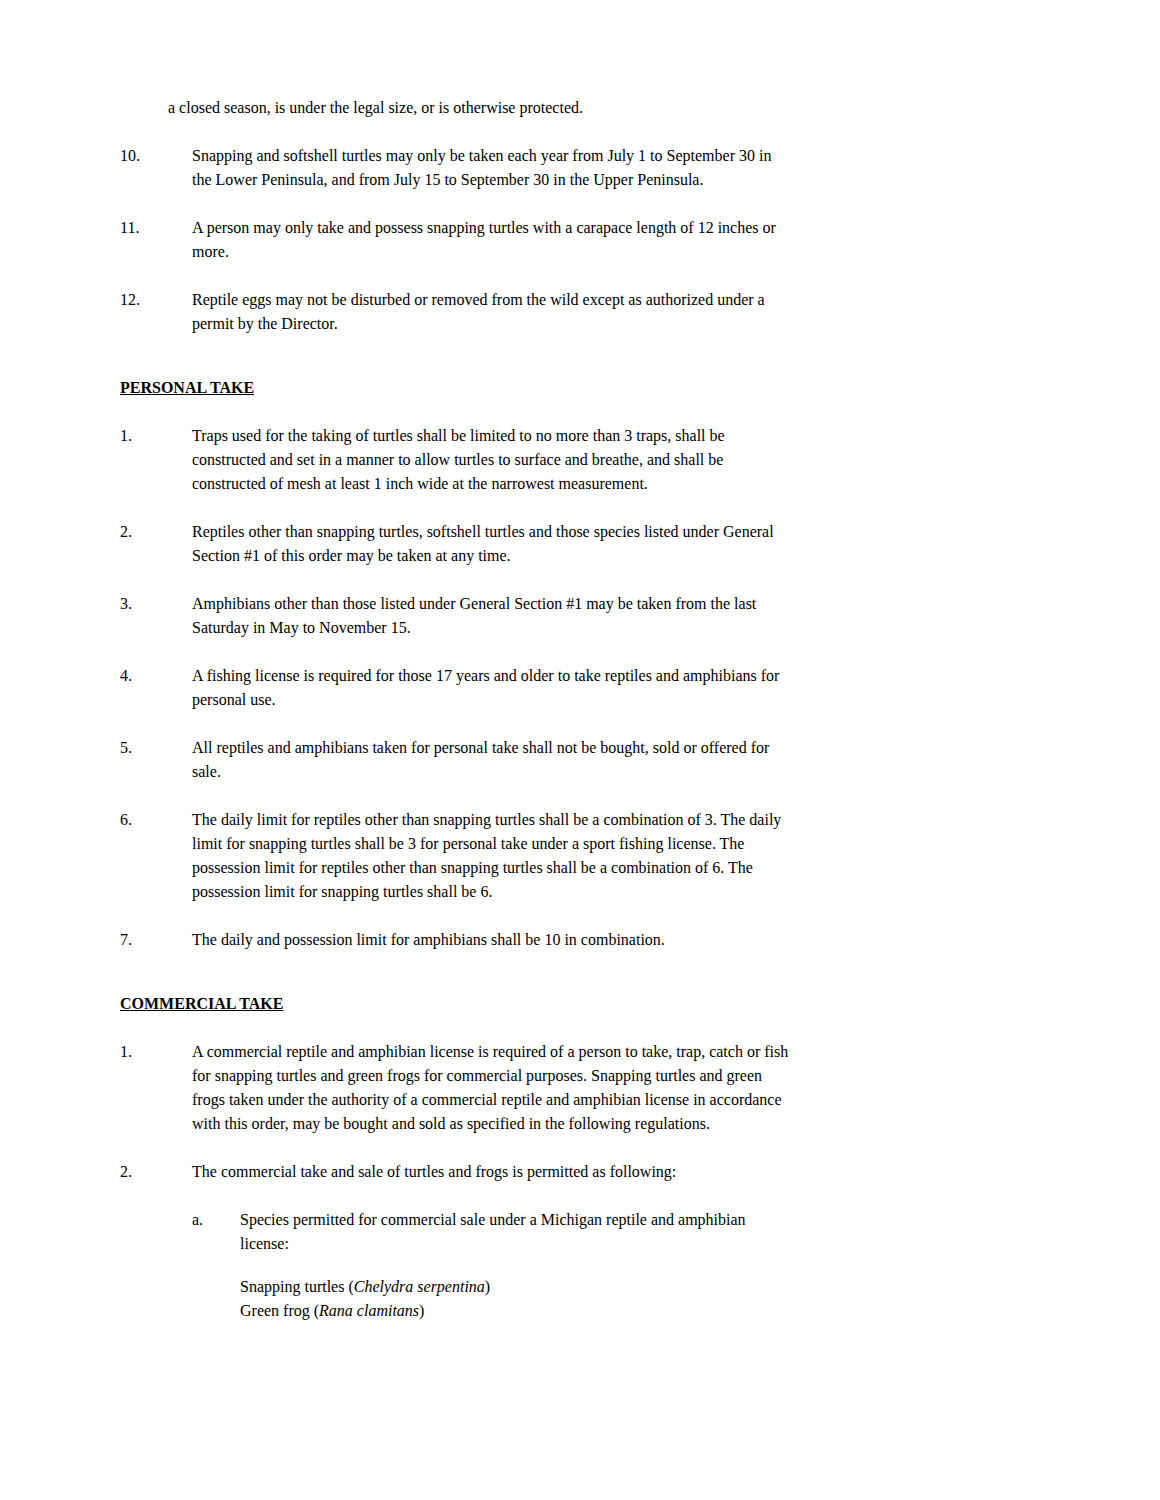a closed season, is under the legal size, or is otherwise protected.
10. Snapping and softshell turtles may only be taken each year from July 1 to September 30 in the Lower Peninsula, and from July 15 to September 30 in the Upper Peninsula.
11. A person may only take and possess snapping turtles with a carapace length of 12 inches or more.
12. Reptile eggs may not be disturbed or removed from the wild except as authorized under a permit by the Director.
PERSONAL TAKE
1. Traps used for the taking of turtles shall be limited to no more than 3 traps, shall be constructed and set in a manner to allow turtles to surface and breathe, and shall be constructed of mesh at least 1 inch wide at the narrowest measurement.
2. Reptiles other than snapping turtles, softshell turtles and those species listed under General Section #1 of this order may be taken at any time.
3. Amphibians other than those listed under General Section #1 may be taken from the last Saturday in May to November 15.
4. A fishing license is required for those 17 years and older to take reptiles and amphibians for personal use.
5. All reptiles and amphibians taken for personal take shall not be bought, sold or offered for sale.
6. The daily limit for reptiles other than snapping turtles shall be a combination of 3. The daily limit for snapping turtles shall be 3 for personal take under a sport fishing license. The possession limit for reptiles other than snapping turtles shall be a combination of 6. The possession limit for snapping turtles shall be 6.
7. The daily and possession limit for amphibians shall be 10 in combination.
COMMERCIAL TAKE
1. A commercial reptile and amphibian license is required of a person to take, trap, catch or fish for snapping turtles and green frogs for commercial purposes. Snapping turtles and green frogs taken under the authority of a commercial reptile and amphibian license in accordance with this order, may be bought and sold as specified in the following regulations.
2. The commercial take and sale of turtles and frogs is permitted as following:
a. Species permitted for commercial sale under a Michigan reptile and amphibian license:
Snapping turtles (Chelydra serpentina)
Green frog (Rana clamitans)